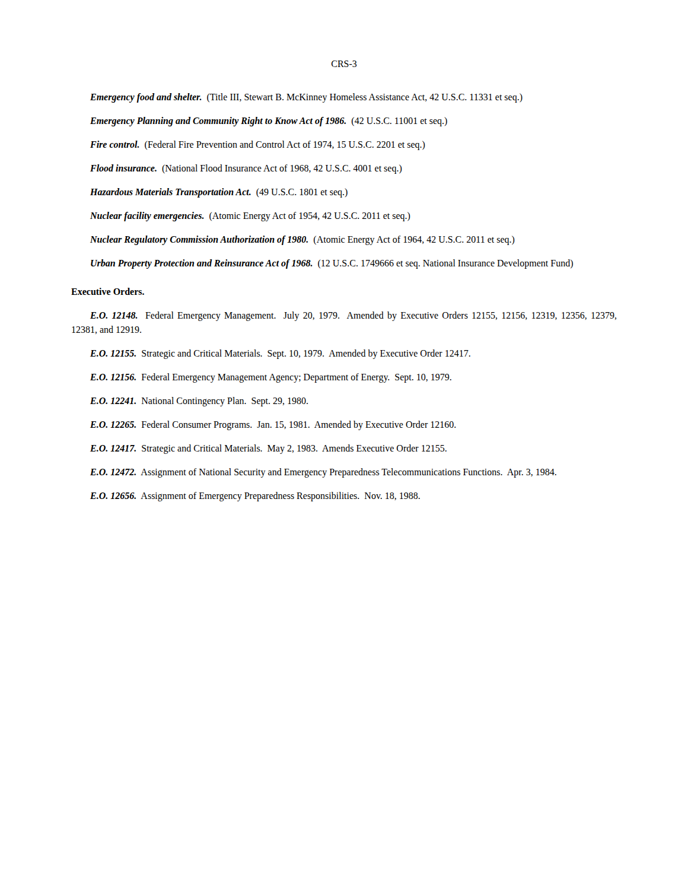CRS-3
Emergency food and shelter. (Title III, Stewart B. McKinney Homeless Assistance Act, 42 U.S.C. 11331 et seq.)
Emergency Planning and Community Right to Know Act of 1986. (42 U.S.C. 11001 et seq.)
Fire control. (Federal Fire Prevention and Control Act of 1974, 15 U.S.C. 2201 et seq.)
Flood insurance. (National Flood Insurance Act of 1968, 42 U.S.C. 4001 et seq.)
Hazardous Materials Transportation Act. (49 U.S.C. 1801 et seq.)
Nuclear facility emergencies. (Atomic Energy Act of 1954, 42 U.S.C. 2011 et seq.)
Nuclear Regulatory Commission Authorization of 1980. (Atomic Energy Act of 1964, 42 U.S.C. 2011 et seq.)
Urban Property Protection and Reinsurance Act of 1968. (12 U.S.C. 1749666 et seq. National Insurance Development Fund)
Executive Orders.
E.O. 12148. Federal Emergency Management. July 20, 1979. Amended by Executive Orders 12155, 12156, 12319, 12356, 12379, 12381, and 12919.
E.O. 12155. Strategic and Critical Materials. Sept. 10, 1979. Amended by Executive Order 12417.
E.O. 12156. Federal Emergency Management Agency; Department of Energy. Sept. 10, 1979.
E.O. 12241. National Contingency Plan. Sept. 29, 1980.
E.O. 12265. Federal Consumer Programs. Jan. 15, 1981. Amended by Executive Order 12160.
E.O. 12417. Strategic and Critical Materials. May 2, 1983. Amends Executive Order 12155.
E.O. 12472. Assignment of National Security and Emergency Preparedness Telecommunications Functions. Apr. 3, 1984.
E.O. 12656. Assignment of Emergency Preparedness Responsibilities. Nov. 18, 1988.